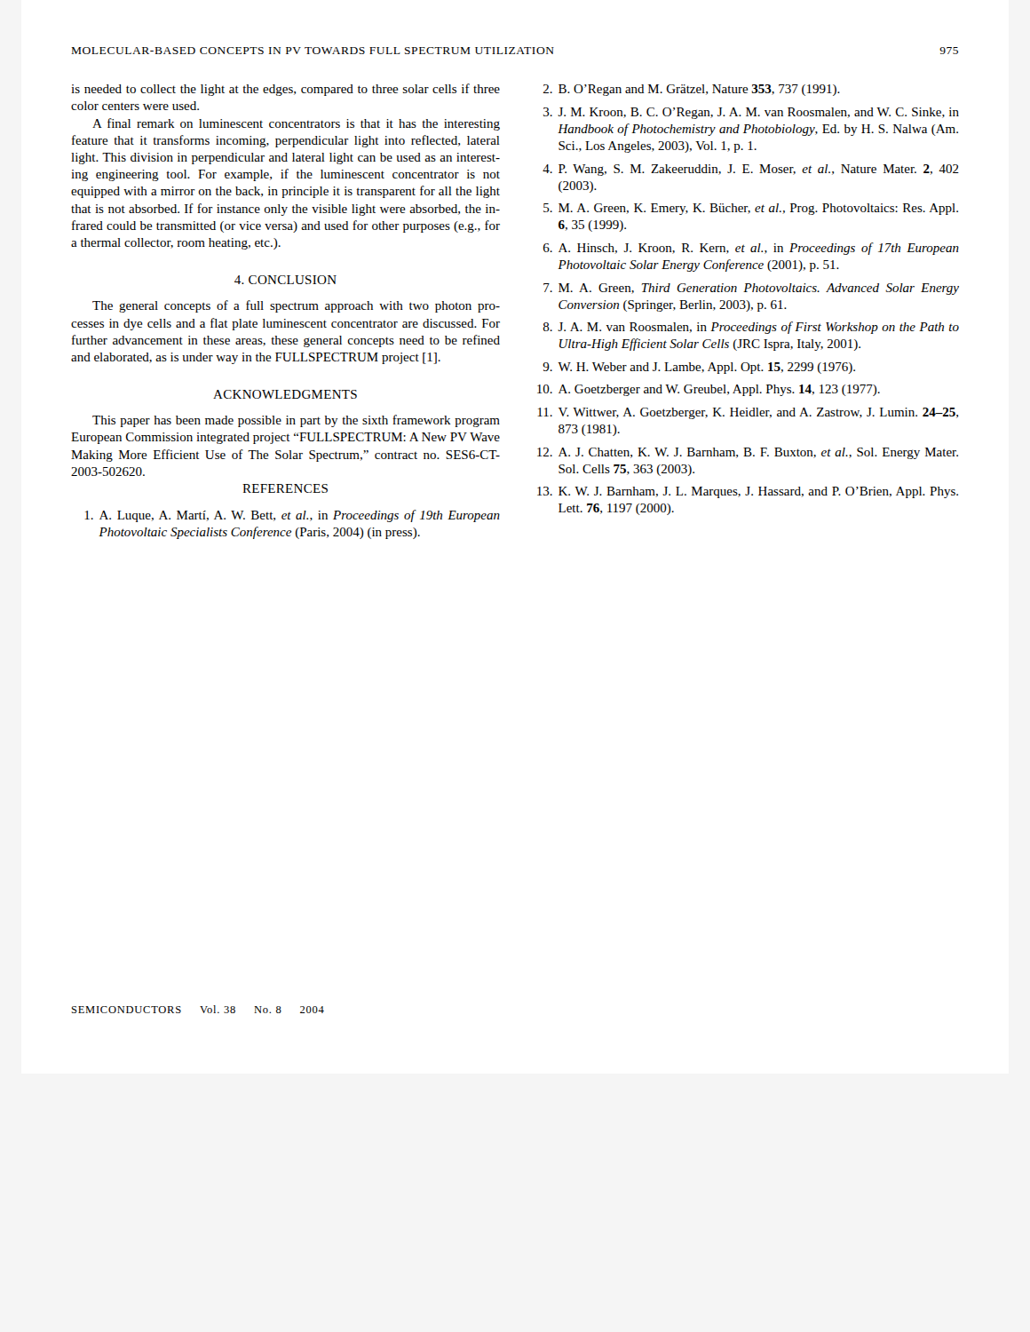Molecular-Based Concepts in PV Towards Full Spectrum Utilization 975
is needed to collect the light at the edges, compared to three solar cells if three color centers were used.
A final remark on luminescent concentrators is that it has the interesting feature that it transforms incoming, perpendicular light into reflected, lateral light. This division in perpendicular and lateral light can be used as an interesting engineering tool. For example, if the luminescent concentrator is not equipped with a mirror on the back, in principle it is transparent for all the light that is not absorbed. If for instance only the visible light were absorbed, the infrared could be transmitted (or vice versa) and used for other purposes (e.g., for a thermal collector, room heating, etc.).
4. Conclusion
The general concepts of a full spectrum approach with two photon processes in dye cells and a flat plate luminescent concentrator are discussed. For further advancement in these areas, these general concepts need to be refined and elaborated, as is under way in the FULLSPECTRUM project [1].
Acknowledgments
This paper has been made possible in part by the sixth framework program European Commission integrated project “FULLSPECTRUM: A New PV Wave Making More Efficient Use of The Solar Spectrum,” contract no. SES6-CT-2003-502620.
References
A. Luque, A. Martí, A. W. Bett, et al., in Proceedings of 19th European Photovoltaic Specialists Conference (Paris, 2004) (in press).
B. O’Regan and M. Grätzel, Nature 353, 737 (1991).
J. M. Kroon, B. C. O’Regan, J. A. M. van Roosmalen, and W. C. Sinke, in Handbook of Photochemistry and Photobiology, Ed. by H. S. Nalwa (Am. Sci., Los Angeles, 2003), Vol. 1, p. 1.
P. Wang, S. M. Zakeeruddin, J. E. Moser, et al., Nature Mater. 2, 402 (2003).
M. A. Green, K. Emery, K. Bücher, et al., Prog. Photovoltaics: Res. Appl. 6, 35 (1999).
A. Hinsch, J. Kroon, R. Kern, et al., in Proceedings of 17th European Photovoltaic Solar Energy Conference (2001), p. 51.
M. A. Green, Third Generation Photovoltaics. Advanced Solar Energy Conversion (Springer, Berlin, 2003), p. 61.
J. A. M. van Roosmalen, in Proceedings of First Workshop on the Path to Ultra-High Efficient Solar Cells (JRC Ispra, Italy, 2001).
W. H. Weber and J. Lambe, Appl. Opt. 15, 2299 (1976).
A. Goetzberger and W. Greubel, Appl. Phys. 14, 123 (1977).
V. Wittwer, A. Goetzberger, K. Heidler, and A. Zastrow, J. Lumin. 24–25, 873 (1981).
A. J. Chatten, K. W. J. Barnham, B. F. Buxton, et al., Sol. Energy Mater. Sol. Cells 75, 363 (2003).
K. W. J. Barnham, J. L. Marques, J. Hassard, and P. O’Brien, Appl. Phys. Lett. 76, 1197 (2000).
SEMICONDUCTORS Vol. 38 No. 8 2004